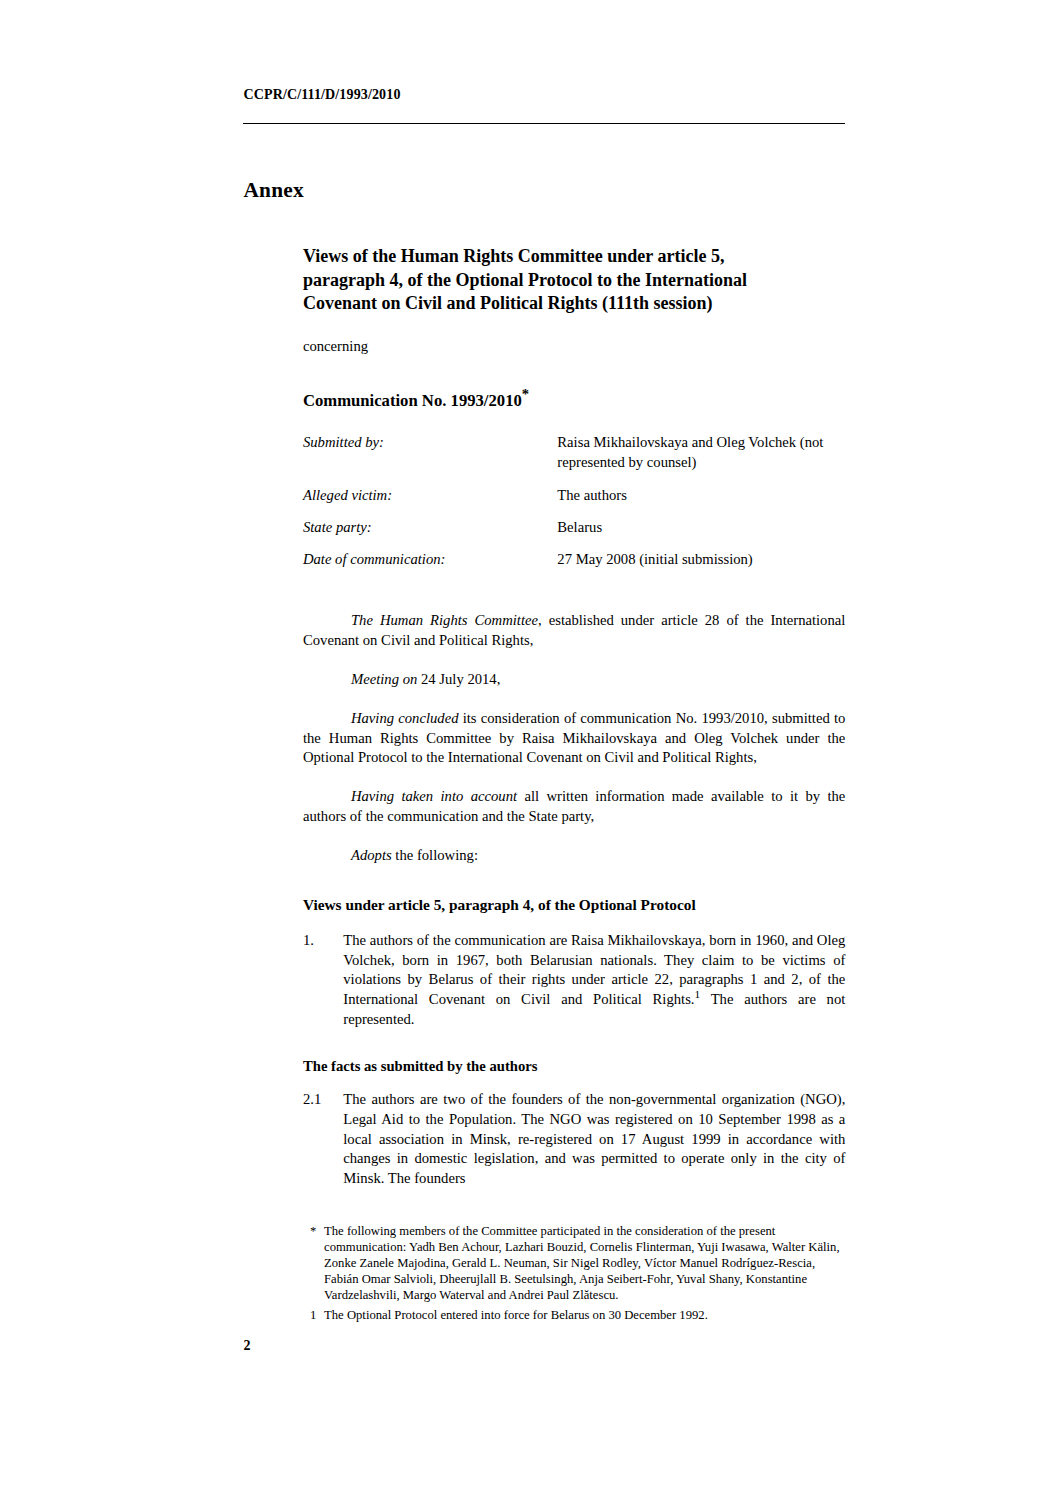CCPR/C/111/D/1993/2010
Annex
Views of the Human Rights Committee under article 5,
paragraph 4, of the Optional Protocol to the International
Covenant on Civil and Political Rights (111th session)
concerning
Communication No. 1993/2010*
| Submitted by: | Raisa Mikhailovskaya and Oleg Volchek (not represented by counsel) |
| Alleged victim: | The authors |
| State party: | Belarus |
| Date of communication: | 27 May 2008 (initial submission) |
The Human Rights Committee, established under article 28 of the International Covenant on Civil and Political Rights,
Meeting on 24 July 2014,
Having concluded its consideration of communication No. 1993/2010, submitted to the Human Rights Committee by Raisa Mikhailovskaya and Oleg Volchek under the Optional Protocol to the International Covenant on Civil and Political Rights,
Having taken into account all written information made available to it by the authors of the communication and the State party,
Adopts the following:
Views under article 5, paragraph 4, of the Optional Protocol
1.
The authors of the communication are Raisa Mikhailovskaya, born in 1960, and Oleg Volchek, born in 1967, both Belarusian nationals. They claim to be victims of violations by Belarus of their rights under article 22, paragraphs 1 and 2, of the International Covenant on Civil and Political Rights.1 The authors are not represented.
The facts as submitted by the authors
2.1
The authors are two of the founders of the non-governmental organization (NGO), Legal Aid to the Population. The NGO was registered on 10 September 1998 as a local association in Minsk, re-registered on 17 August 1999 in accordance with changes in domestic legislation, and was permitted to operate only in the city of Minsk. The founders
*
The following members of the Committee participated in the consideration of the present communication: Yadh Ben Achour, Lazhari Bouzid, Cornelis Flinterman, Yuji Iwasawa, Walter Kälin, Zonke Zanele Majodina, Gerald L. Neuman, Sir Nigel Rodley, Víctor Manuel Rodríguez-Rescia, Fabián Omar Salvioli, Dheerujlall B. Seetulsingh, Anja Seibert-Fohr, Yuval Shany, Konstantine Vardzelashvili, Margo Waterval and Andrei Paul Zlătescu.
1
The Optional Protocol entered into force for Belarus on 30 December 1992.
2